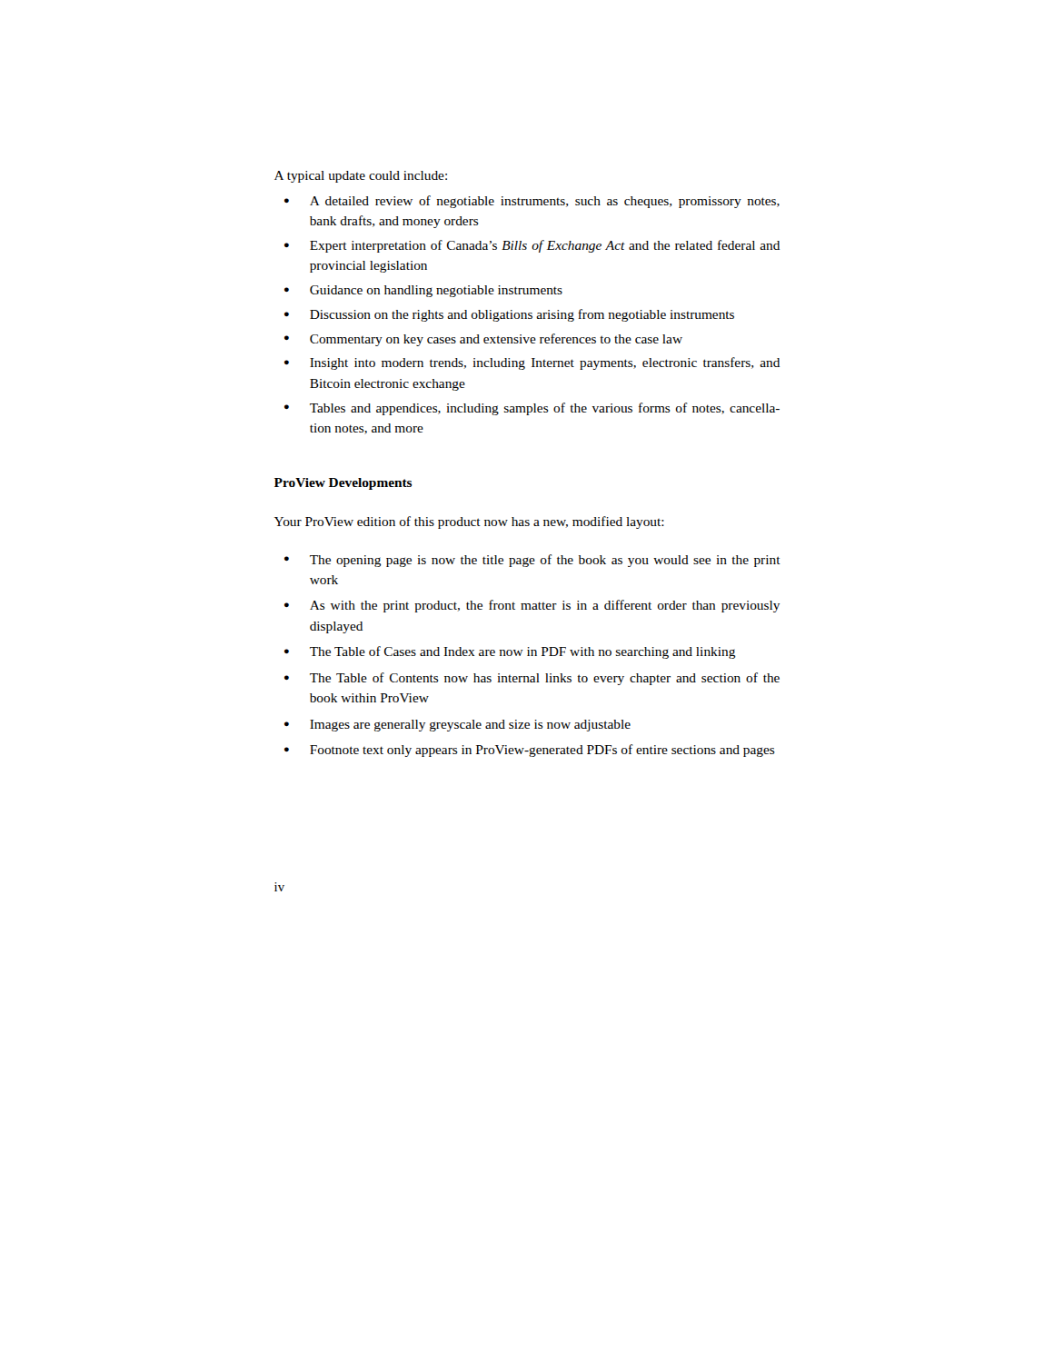A typical update could include:
A detailed review of negotiable instruments, such as cheques, promissory notes, bank drafts, and money orders
Expert interpretation of Canada’s Bills of Exchange Act and the related federal and provincial legislation
Guidance on handling negotiable instruments
Discussion on the rights and obligations arising from negotiable instruments
Commentary on key cases and extensive references to the case law
Insight into modern trends, including Internet payments, electronic transfers, and Bitcoin electronic exchange
Tables and appendices, including samples of the various forms of notes, cancellation notes, and more
ProView Developments
Your ProView edition of this product now has a new, modified layout:
The opening page is now the title page of the book as you would see in the print work
As with the print product, the front matter is in a different order than previously displayed
The Table of Cases and Index are now in PDF with no searching and linking
The Table of Contents now has internal links to every chapter and section of the book within ProView
Images are generally greyscale and size is now adjustable
Footnote text only appears in ProView-generated PDFs of entire sections and pages
iv